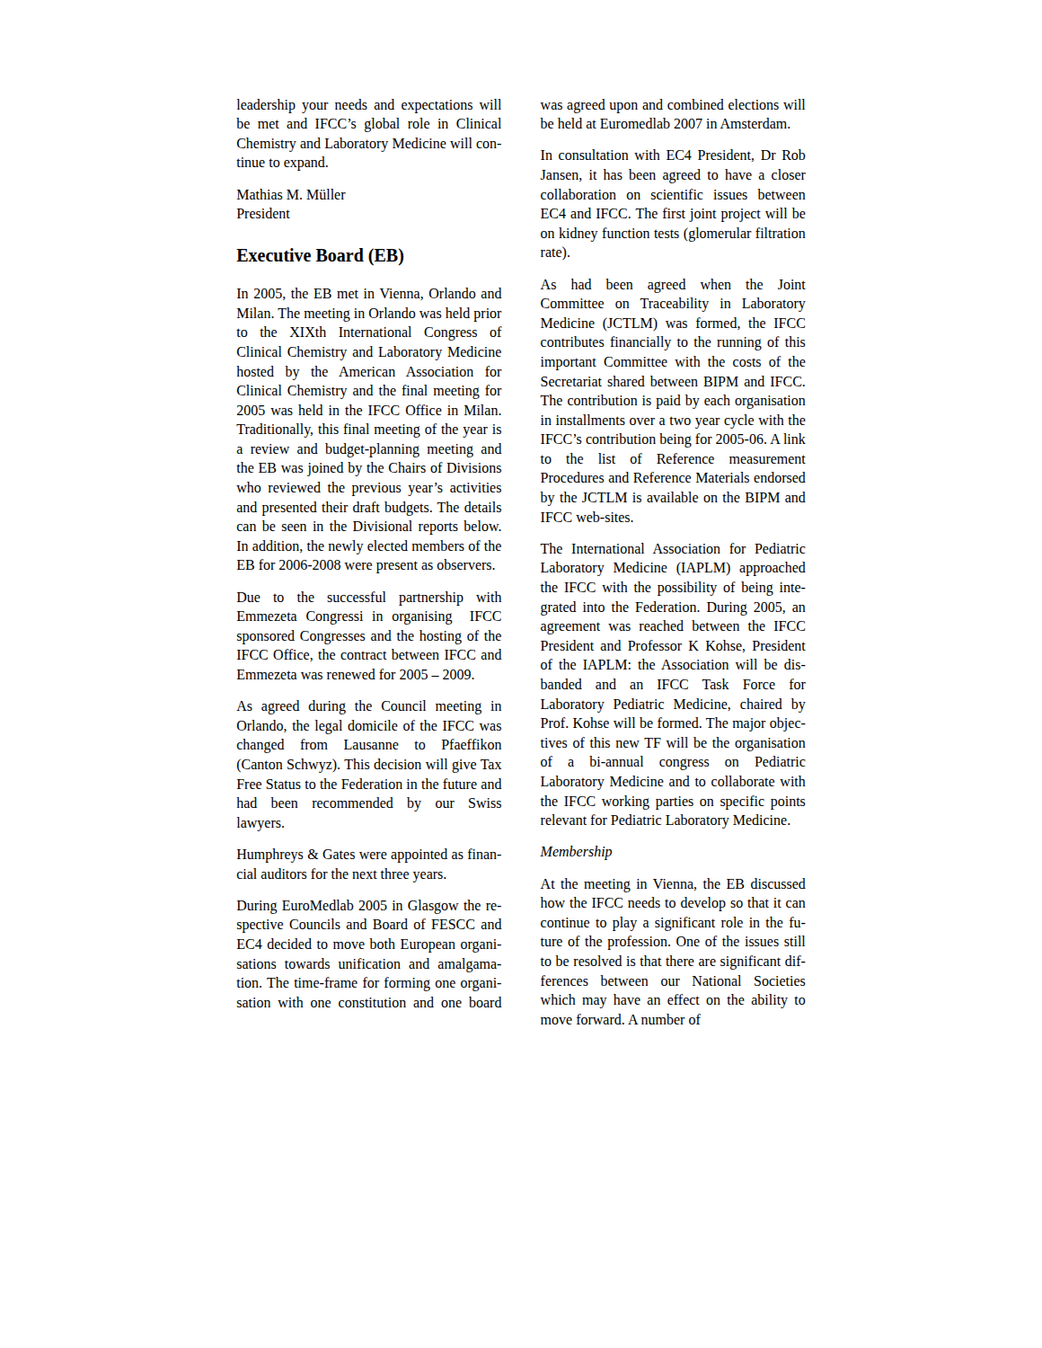leadership your needs and expectations will be met and IFCC’s global role in Clinical Chemistry and Laboratory Medicine will continue to expand.
Mathias M. Müller President
Executive Board (EB)
In 2005, the EB met in Vienna, Orlando and Milan. The meeting in Orlando was held prior to the XIXth International Congress of Clinical Chemistry and Laboratory Medicine hosted by the American Association for Clinical Chemistry and the final meeting for 2005 was held in the IFCC Office in Milan. Traditionally, this final meeting of the year is a review and budget-planning meeting and the EB was joined by the Chairs of Divisions who reviewed the previous year’s activities and presented their draft budgets. The details can be seen in the Divisional reports below. In addition, the newly elected members of the EB for 2006-2008 were present as observers.
Due to the successful partnership with Emmezeta Congressi in organising IFCC sponsored Congresses and the hosting of the IFCC Office, the contract between IFCC and Emmezeta was renewed for 2005 – 2009.
As agreed during the Council meeting in Orlando, the legal domicile of the IFCC was changed from Lausanne to Pfaeffikon (Canton Schwyz). This decision will give Tax Free Status to the Federation in the future and had been recommended by our Swiss lawyers.
Humphreys & Gates were appointed as financial auditors for the next three years.
During EuroMedlab 2005 in Glasgow the respective Councils and Board of FESCC and EC4 decided to move both European organisations towards unification and amalgamation. The time-frame for forming one organisation with one constitution and one board was agreed upon and combined elections will be held at Euromedlab 2007 in Amsterdam.
In consultation with EC4 President, Dr Rob Jansen, it has been agreed to have a closer collaboration on scientific issues between EC4 and IFCC. The first joint project will be on kidney function tests (glomerular filtration rate).
As had been agreed when the Joint Committee on Traceability in Laboratory Medicine (JCTLM) was formed, the IFCC contributes financially to the running of this important Committee with the costs of the Secretariat shared between BIPM and IFCC. The contribution is paid by each organisation in installments over a two year cycle with the IFCC’s contribution being for 2005-06. A link to the list of Reference measurement Procedures and Reference Materials endorsed by the JCTLM is available on the BIPM and IFCC web-sites.
The International Association for Pediatric Laboratory Medicine (IAPLM) approached the IFCC with the possibility of being integrated into the Federation. During 2005, an agreement was reached between the IFCC President and Professor K Kohse, President of the IAPLM: the Association will be disbanded and an IFCC Task Force for Laboratory Pediatric Medicine, chaired by Prof. Kohse will be formed. The major objectives of this new TF will be the organisation of a bi-annual congress on Pediatric Laboratory Medicine and to collaborate with the IFCC working parties on specific points relevant for Pediatric Laboratory Medicine.
Membership
At the meeting in Vienna, the EB discussed how the IFCC needs to develop so that it can continue to play a significant role in the future of the profession. One of the issues still to be resolved is that there are significant differences between our National Societies which may have an effect on the ability to move forward. A number of